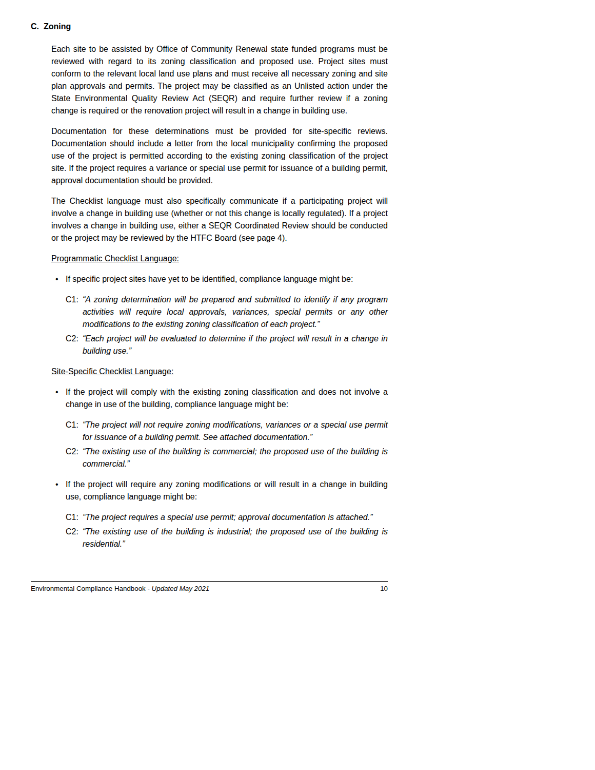C. Zoning
Each site to be assisted by Office of Community Renewal state funded programs must be reviewed with regard to its zoning classification and proposed use. Project sites must conform to the relevant local land use plans and must receive all necessary zoning and site plan approvals and permits. The project may be classified as an Unlisted action under the State Environmental Quality Review Act (SEQR) and require further review if a zoning change is required or the renovation project will result in a change in building use.
Documentation for these determinations must be provided for site-specific reviews. Documentation should include a letter from the local municipality confirming the proposed use of the project is permitted according to the existing zoning classification of the project site. If the project requires a variance or special use permit for issuance of a building permit, approval documentation should be provided.
The Checklist language must also specifically communicate if a participating project will involve a change in building use (whether or not this change is locally regulated). If a project involves a change in building use, either a SEQR Coordinated Review should be conducted or the project may be reviewed by the HTFC Board (see page 4).
Programmatic Checklist Language:
If specific project sites have yet to be identified, compliance language might be:
C1: “A zoning determination will be prepared and submitted to identify if any program activities will require local approvals, variances, special permits or any other modifications to the existing zoning classification of each project.”
C2: “Each project will be evaluated to determine if the project will result in a change in building use.”
Site-Specific Checklist Language:
If the project will comply with the existing zoning classification and does not involve a change in use of the building, compliance language might be:
C1: “The project will not require zoning modifications, variances or a special use permit for issuance of a building permit. See attached documentation.”
C2: “The existing use of the building is commercial; the proposed use of the building is commercial.”
If the project will require any zoning modifications or will result in a change in building use, compliance language might be:
C1: “The project requires a special use permit; approval documentation is attached.”
C2: “The existing use of the building is industrial; the proposed use of the building is residential.”
Environmental Compliance Handbook - Updated May 2021 10